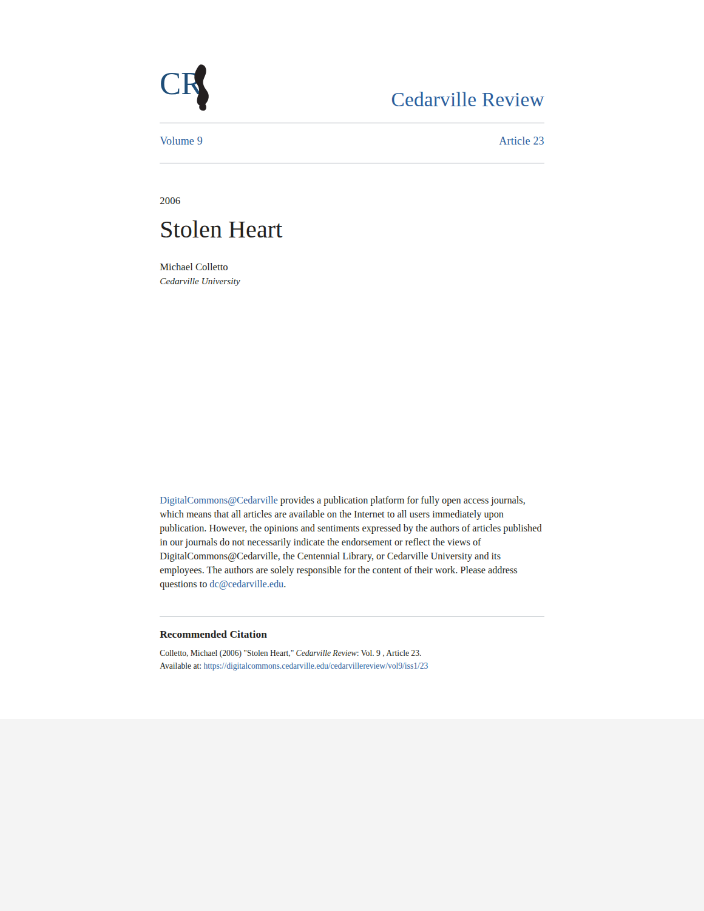CR
Cedarville Review
Volume 9
Article 23
2006
Stolen Heart
Michael Colletto
Cedarville University
DigitalCommons@Cedarville provides a publication platform for fully open access journals, which means that all articles are available on the Internet to all users immediately upon publication. However, the opinions and sentiments expressed by the authors of articles published in our journals do not necessarily indicate the endorsement or reflect the views of DigitalCommons@Cedarville, the Centennial Library, or Cedarville University and its employees. The authors are solely responsible for the content of their work. Please address questions to dc@cedarville.edu.
Recommended Citation
Colletto, Michael (2006) "Stolen Heart," Cedarville Review: Vol. 9 , Article 23.
Available at: https://digitalcommons.cedarville.edu/cedarvillereview/vol9/iss1/23